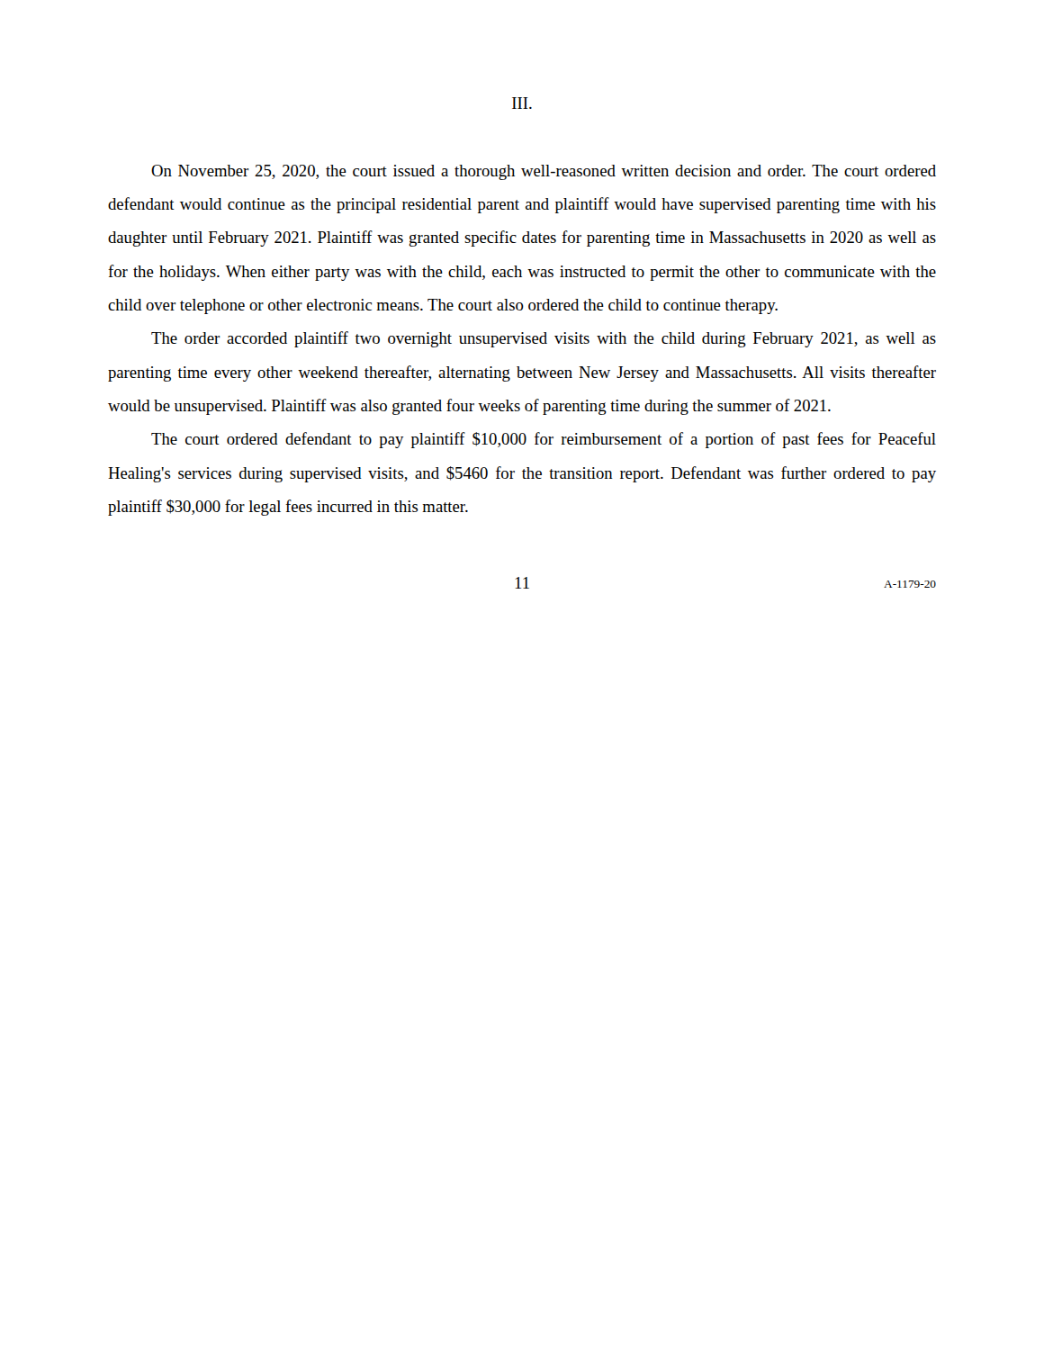III.
On November 25, 2020, the court issued a thorough well-reasoned written decision and order. The court ordered defendant would continue as the principal residential parent and plaintiff would have supervised parenting time with his daughter until February 2021. Plaintiff was granted specific dates for parenting time in Massachusetts in 2020 as well as for the holidays. When either party was with the child, each was instructed to permit the other to communicate with the child over telephone or other electronic means. The court also ordered the child to continue therapy.
The order accorded plaintiff two overnight unsupervised visits with the child during February 2021, as well as parenting time every other weekend thereafter, alternating between New Jersey and Massachusetts. All visits thereafter would be unsupervised. Plaintiff was also granted four weeks of parenting time during the summer of 2021.
The court ordered defendant to pay plaintiff $10,000 for reimbursement of a portion of past fees for Peaceful Healing's services during supervised visits, and $5460 for the transition report. Defendant was further ordered to pay plaintiff $30,000 for legal fees incurred in this matter.
11
A-1179-20